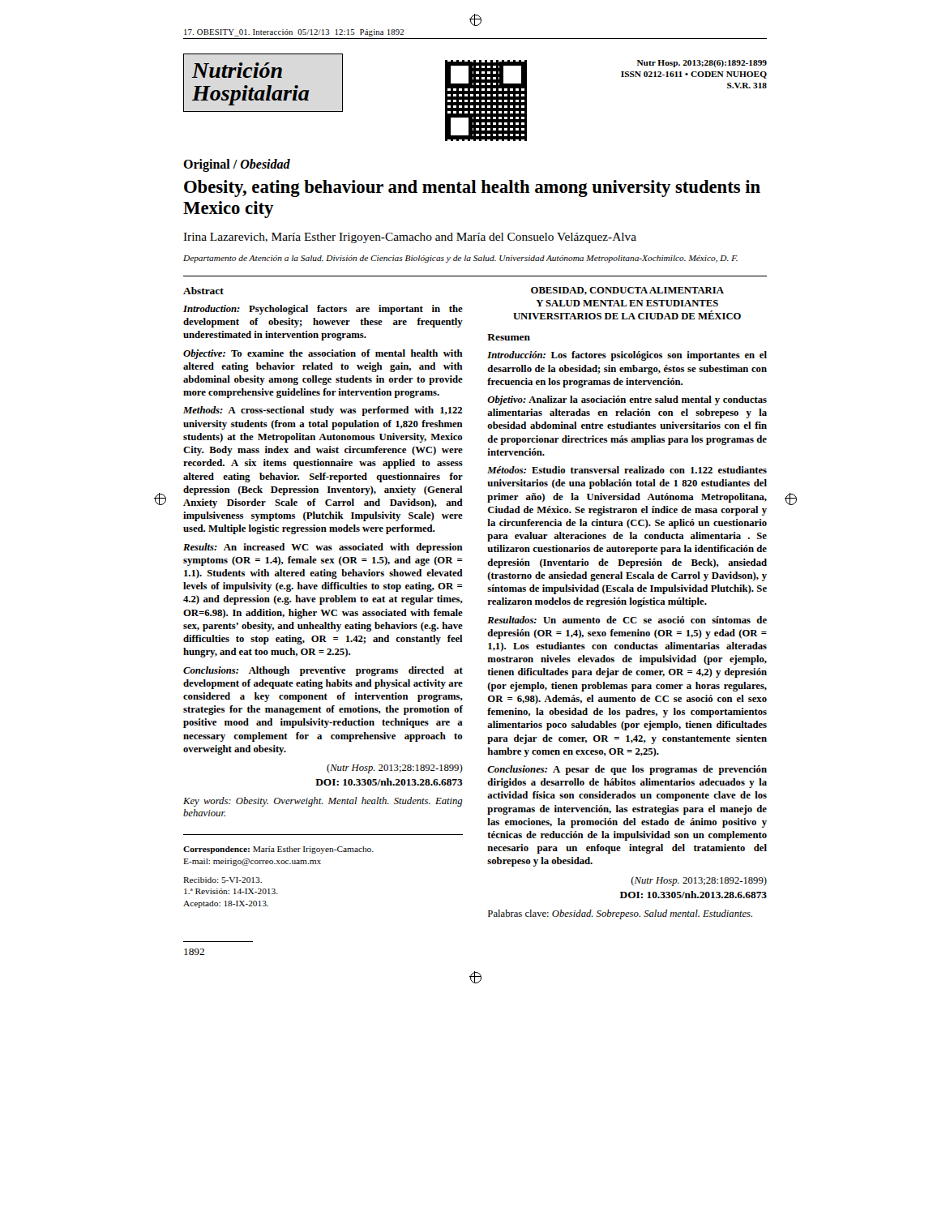17. OBESITY_01. Interacción 05/12/13 12:15 Página 1892
Nutrición
Hospitalaria
Nutr Hosp. 2013;28(6):1892-1899
ISSN 0212-1611 • CODEN NUHOEQ
S.V.R. 318
Original / Obesidad
Obesity, eating behaviour and mental health among university students in Mexico city
Irina Lazarevich, María Esther Irigoyen-Camacho and María del Consuelo Velázquez-Alva
Departamento de Atención a la Salud. División de Ciencias Biológicas y de la Salud. Universidad Autónoma Metropolitana-Xochimilco. México, D. F.
Abstract
Introduction: Psychological factors are important in the development of obesity; however these are frequently underestimated in intervention programs.
Objective: To examine the association of mental health with altered eating behavior related to weigh gain, and with abdominal obesity among college students in order to provide more comprehensive guidelines for intervention programs.
Methods: A cross-sectional study was performed with 1,122 university students (from a total population of 1,820 freshmen students) at the Metropolitan Autonomous University, Mexico City. Body mass index and waist circumference (WC) were recorded. A six items questionnaire was applied to assess altered eating behavior. Self-reported questionnaires for depression (Beck Depression Inventory), anxiety (General Anxiety Disorder Scale of Carrol and Davidson), and impulsiveness symptoms (Plutchik Impulsivity Scale) were used. Multiple logistic regression models were performed.
Results: An increased WC was associated with depression symptoms (OR = 1.4), female sex (OR = 1.5), and age (OR = 1.1). Students with altered eating behaviors showed elevated levels of impulsivity (e.g. have difficulties to stop eating, OR = 4.2) and depression (e.g. have problem to eat at regular times, OR=6.98). In addition, higher WC was associated with female sex, parents’ obesity, and unhealthy eating behaviors (e.g. have difficulties to stop eating, OR = 1.42; and constantly feel hungry, and eat too much, OR = 2.25).
Conclusions: Although preventive programs directed at development of adequate eating habits and physical activity are considered a key component of intervention programs, strategies for the management of emotions, the promotion of positive mood and impulsivity-reduction techniques are a necessary complement for a comprehensive approach to overweight and obesity.
(Nutr Hosp. 2013;28:1892-1899)
DOI: 10.3305/nh.2013.28.6.6873
Key words: Obesity. Overweight. Mental health. Students. Eating behaviour.
Correspondence: María Esther Irigoyen-Camacho.
E-mail: meirigo@correo.xoc.uam.mx
Recibido: 5-VI-2013.
1.ª Revisión: 14-IX-2013.
Aceptado: 18-IX-2013.
Obesidad, conducta alimentaria
y salud mental en estudiantes
universitarios de la ciudad de México
Resumen
Introducción: Los factores psicológicos son importantes en el desarrollo de la obesidad; sin embargo, éstos se subestiman con frecuencia en los programas de intervención.
Objetivo: Analizar la asociación entre salud mental y conductas alimentarias alteradas en relación con el sobrepeso y la obesidad abdominal entre estudiantes universitarios con el fin de proporcionar directrices más amplias para los programas de intervención.
Métodos: Estudio transversal realizado con 1.122 estudiantes universitarios (de una población total de 1 820 estudiantes del primer año) de la Universidad Autónoma Metropolitana, Ciudad de México. Se registraron el índice de masa corporal y la circunferencia de la cintura (CC). Se aplicó un cuestionario para evaluar alteraciones de la conducta alimentaria . Se utilizaron cuestionarios de autoreporte para la identificación de depresión (Inventario de Depresión de Beck), ansiedad (trastorno de ansiedad general Escala de Carrol y Davidson), y síntomas de impulsividad (Escala de Impulsividad Plutchik). Se realizaron modelos de regresión logística múltiple.
Resultados: Un aumento de CC se asoció con síntomas de depresión (OR = 1,4), sexo femenino (OR = 1,5) y edad (OR = 1,1). Los estudiantes con conductas alimentarias alteradas mostraron niveles elevados de impulsividad (por ejemplo, tienen dificultades para dejar de comer, OR = 4,2) y depresión (por ejemplo, tienen problemas para comer a horas regulares, OR = 6,98). Además, el aumento de CC se asoció con el sexo femenino, la obesidad de los padres, y los comportamientos alimentarios poco saludables (por ejemplo, tienen dificultades para dejar de comer, OR = 1,42, y constantemente sienten hambre y comen en exceso, OR = 2,25).
Conclusiones: A pesar de que los programas de prevención dirigidos a desarrollo de hábitos alimentarios adecuados y la actividad física son considerados un componente clave de los programas de intervención, las estrategias para el manejo de las emociones, la promoción del estado de ánimo positivo y técnicas de reducción de la impulsividad son un complemento necesario para un enfoque integral del tratamiento del sobrepeso y la obesidad.
(Nutr Hosp. 2013;28:1892-1899)
DOI: 10.3305/nh.2013.28.6.6873
Palabras clave: Obesidad. Sobrepeso. Salud mental. Estudiantes.
1892